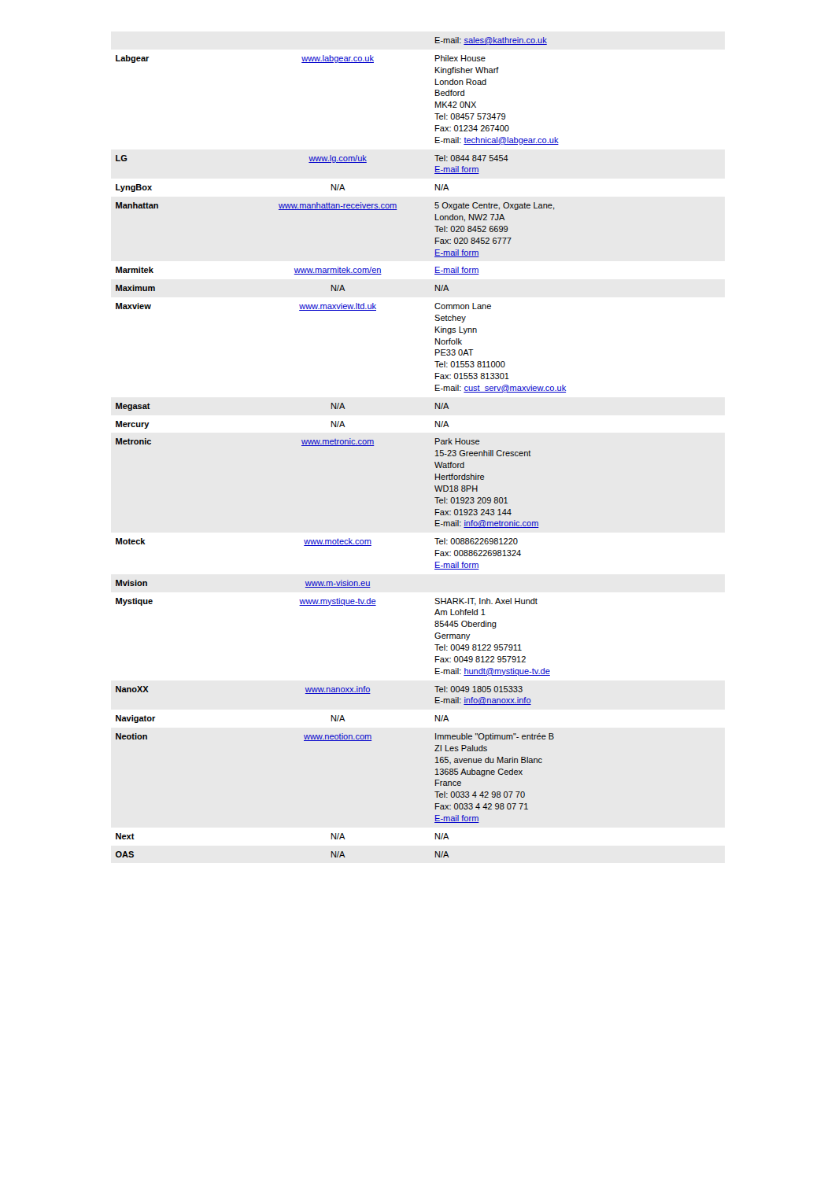| | | E-mail: sales@kathrein.co.uk |
| Labgear | www.labgear.co.uk | Philex House Kingfisher Wharf London Road Bedford MK42 0NX Tel: 08457 573479 Fax: 01234 267400 E-mail: technical@labgear.co.uk |
| LG | www.lg.com/uk | Tel: 0844 847 5454 E-mail form |
| LyngBox | N/A | N/A |
| Manhattan | www.manhattan-receivers.com | 5 Oxgate Centre, Oxgate Lane, London, NW2 7JA Tel: 020 8452 6699 Fax: 020 8452 6777 E-mail form |
| Marmitek | www.marmitek.com/en | E-mail form |
| Maximum | N/A | N/A |
| Maxview | www.maxview.ltd.uk | Common Lane Setchey Kings Lynn Norfolk PE33 0AT Tel: 01553 811000 Fax: 01553 813301 E-mail: cust_serv@maxview.co.uk |
| Megasat | N/A | N/A |
| Mercury | N/A | N/A |
| Metronic | www.metronic.com | Park House 15-23 Greenhill Crescent Watford Hertfordshire WD18 8PH Tel: 01923 209 801 Fax: 01923 243 144 E-mail: info@metronic.com |
| Moteck | www.moteck.com | Tel: 00886226981220 Fax: 00886226981324 E-mail form |
| Mvision | www.m-vision.eu | |
| Mystique | www.mystique-tv.de | SHARK-IT, Inh. Axel Hundt Am Lohfeld 1 85445 Oberding Germany Tel: 0049 8122 957911 Fax: 0049 8122 957912 E-mail: hundt@mystique-tv.de |
| NanoXX | www.nanoxx.info | Tel: 0049 1805 015333 E-mail: info@nanoxx.info |
| Navigator | N/A | N/A |
| Neotion | www.neotion.com | Immeuble "Optimum"- entrée B ZI Les Paluds 165, avenue du Marin Blanc 13685 Aubagne Cedex France Tel: 0033 4 42 98 07 70 Fax: 0033 4 42 98 07 71 E-mail form |
| Next | N/A | N/A |
| OAS | N/A | N/A |